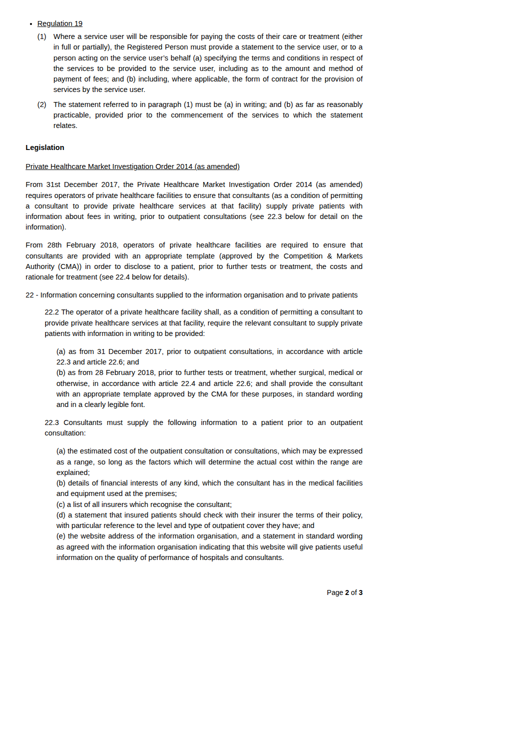Regulation 19
(1) Where a service user will be responsible for paying the costs of their care or treatment (either in full or partially), the Registered Person must provide a statement to the service user, or to a person acting on the service user’s behalf (a) specifying the terms and conditions in respect of the services to be provided to the service user, including as to the amount and method of payment of fees; and (b) including, where applicable, the form of contract for the provision of services by the service user.
(2) The statement referred to in paragraph (1) must be (a) in writing; and (b) as far as reasonably practicable, provided prior to the commencement of the services to which the statement relates.
Legislation
Private Healthcare Market Investigation Order 2014 (as amended)
From 31st December 2017, the Private Healthcare Market Investigation Order 2014 (as amended) requires operators of private healthcare facilities to ensure that consultants (as a condition of permitting a consultant to provide private healthcare services at that facility) supply private patients with information about fees in writing, prior to outpatient consultations (see 22.3 below for detail on the information).
From 28th February 2018, operators of private healthcare facilities are required to ensure that consultants are provided with an appropriate template (approved by the Competition & Markets Authority (CMA)) in order to disclose to a patient, prior to further tests or treatment, the costs and rationale for treatment (see 22.4 below for details).
22 - Information concerning consultants supplied to the information organisation and to private patients
22.2 The operator of a private healthcare facility shall, as a condition of permitting a consultant to provide private healthcare services at that facility, require the relevant consultant to supply private patients with information in writing to be provided:
(a) as from 31 December 2017, prior to outpatient consultations, in accordance with article 22.3 and article 22.6; and
(b) as from 28 February 2018, prior to further tests or treatment, whether surgical, medical or otherwise, in accordance with article 22.4 and article 22.6; and shall provide the consultant with an appropriate template approved by the CMA for these purposes, in standard wording and in a clearly legible font.
22.3 Consultants must supply the following information to a patient prior to an outpatient consultation:
(a) the estimated cost of the outpatient consultation or consultations, which may be expressed as a range, so long as the factors which will determine the actual cost within the range are explained;
(b) details of financial interests of any kind, which the consultant has in the medical facilities and equipment used at the premises;
(c) a list of all insurers which recognise the consultant;
(d) a statement that insured patients should check with their insurer the terms of their policy, with particular reference to the level and type of outpatient cover they have; and
(e) the website address of the information organisation, and a statement in standard wording as agreed with the information organisation indicating that this website will give patients useful information on the quality of performance of hospitals and consultants.
Page 2 of 3